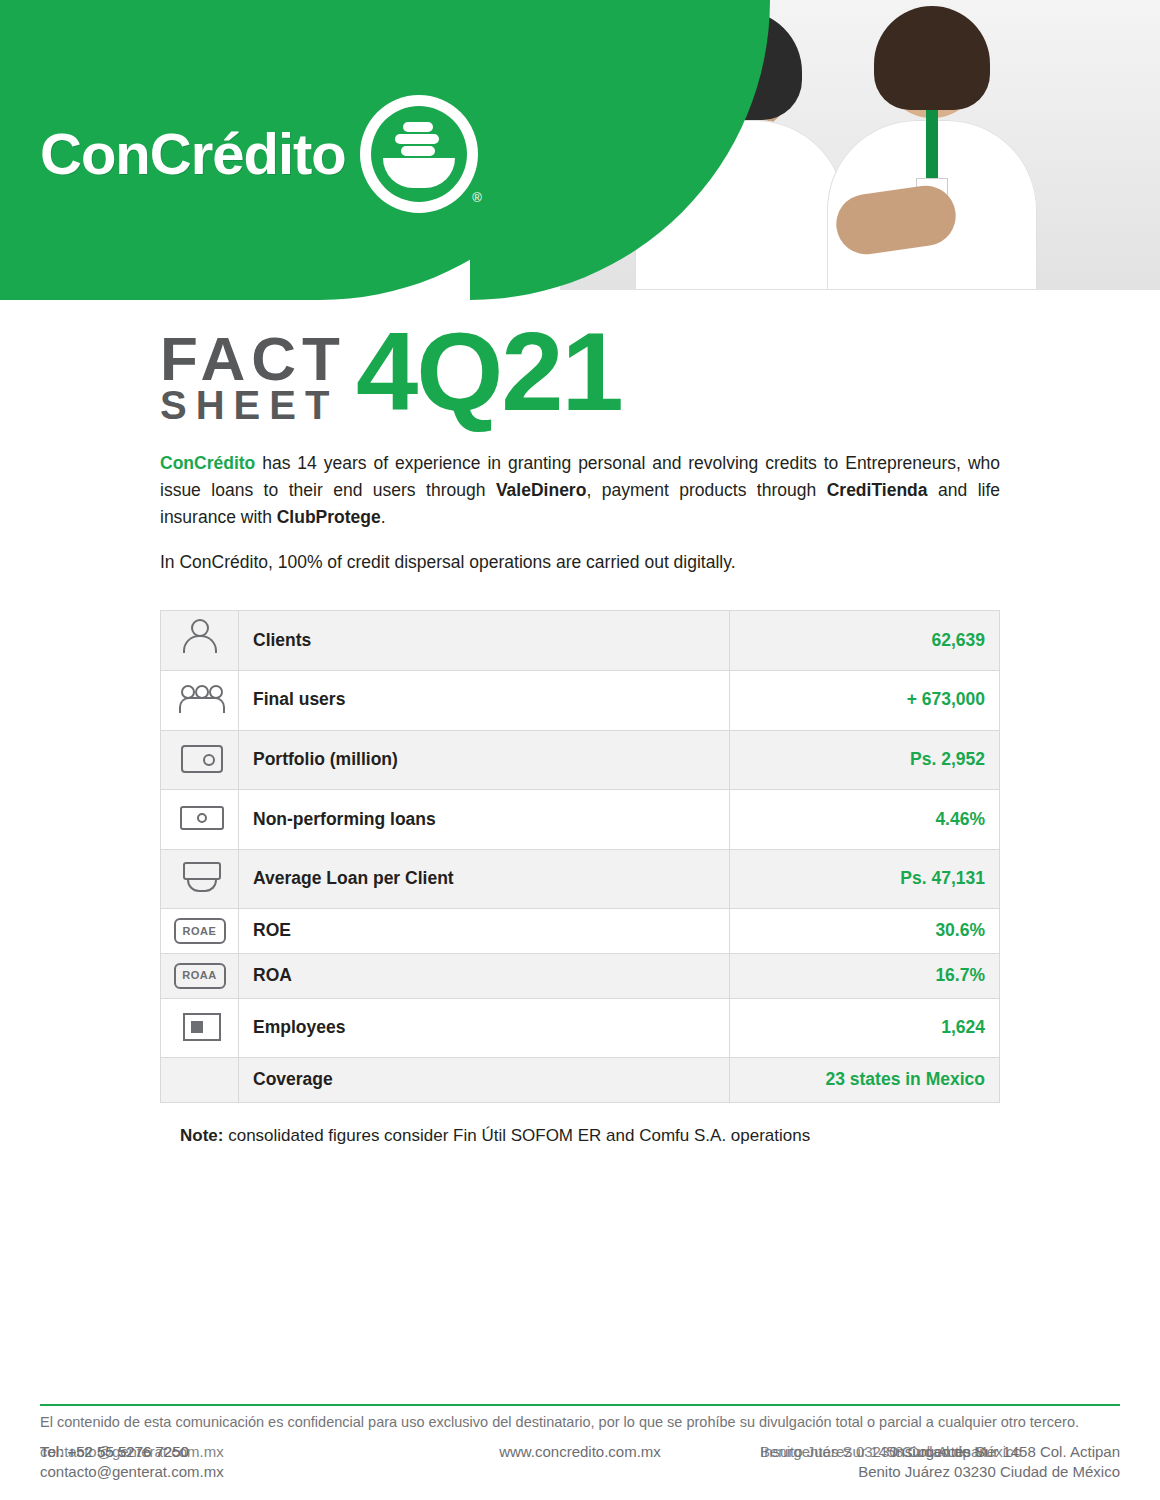ConCrédito
®
FACT SHEET
4Q21
ConCrédito has 14 years of experience in granting personal and revolving credits to Entrepreneurs, who issue loans to their end users through ValeDinero, payment products through CrediTienda and life insurance with ClubProtege.
In ConCrédito, 100% of credit dispersal operations are carried out digitally.
| | Clients | 62,639 |
| | Final users | + 673,000 |
| | Portfolio (million) | Ps. 2,952 |
| | Non-performing loans | 4.46% |
| | Average Loan per Client | Ps. 47,131 |
| ROAE | ROE | 30.6% |
| ROAA | ROA | 16.7% |
| | Employees | 1,624 |
| | Coverage | 23 states in Mexico |
Note: consolidated figures consider Fin Útil SOFOM ER and Comfu S.A. operations
El contenido de esta comunicación es confidencial para uso exclusivo del destinatario, por lo que se prohíbe su divulgación total o parcial a cualquier otro tercero.
Tel: +52 55 5276 7250 Tel: +52 55 5276 7250 contacto@genterat.com.mx contacto@genterat.com.mx
www.concredito.com.mx
Insurgentes Sur 1458 Col. Actipan Insurgentes Sur 1458 Col. Actipan Benito Juárez 03230 Ciudad de México Benito Juárez 03230 Ciudad de México